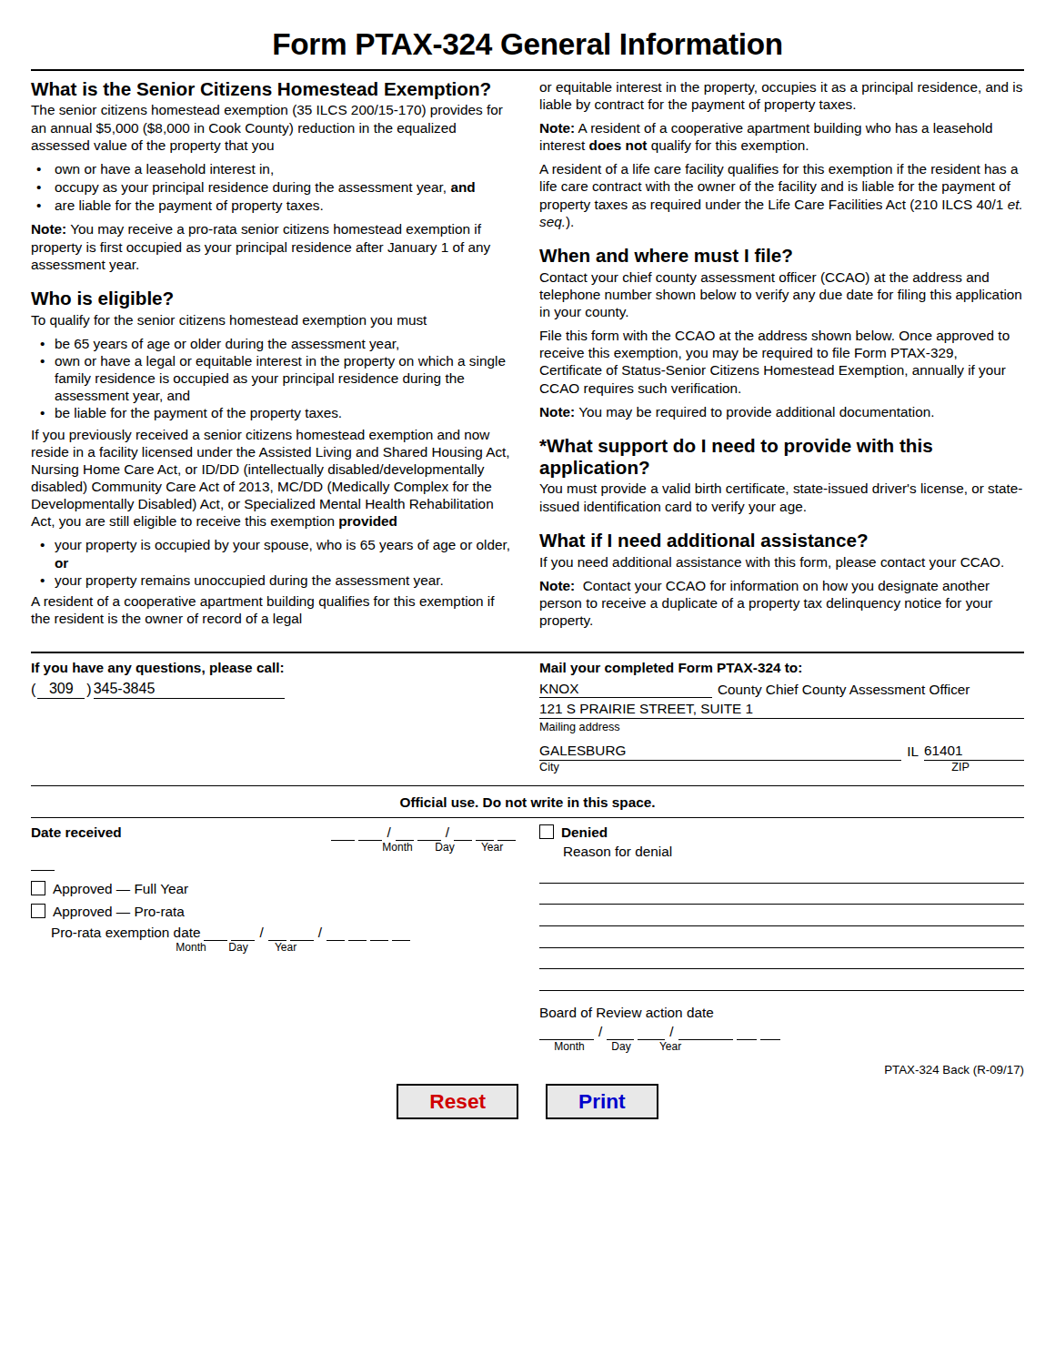Form PTAX-324 General Information
What is the Senior Citizens Homestead Exemption?
The senior citizens homestead exemption (35 ILCS 200/15-170) provides for an annual $5,000 ($8,000 in Cook County) reduction in the equalized assessed value of the property that you
own or have a leasehold interest in,
occupy as your principal residence during the assessment year, and
are liable for the payment of property taxes.
Note: You may receive a pro-rata senior citizens homestead exemption if property is first occupied as your principal residence after January 1 of any assessment year.
Who is eligible?
To qualify for the senior citizens homestead exemption you must
be 65 years of age or older during the assessment year,
own or have a legal or equitable interest in the property on which a single family residence is occupied as your principal residence during the assessment year, and
be liable for the payment of the property taxes.
If you previously received a senior citizens homestead exemption and now reside in a facility licensed under the Assisted Living and Shared Housing Act, Nursing Home Care Act, or ID/DD (intellectually disabled/developmentally disabled) Community Care Act of 2013, MC/DD (Medically Complex for the Developmentally Disabled) Act, or Specialized Mental Health Rehabilitation Act, you are still eligible to receive this exemption provided
your property is occupied by your spouse, who is 65 years of age or older, or
your property remains unoccupied during the assessment year.
A resident of a cooperative apartment building qualifies for this exemption if the resident is the owner of record of a legal
or equitable interest in the property, occupies it as a principal residence, and is liable by contract for the payment of property taxes.
Note: A resident of a cooperative apartment building who has a leasehold interest does not qualify for this exemption.
A resident of a life care facility qualifies for this exemption if the resident has a life care contract with the owner of the facility and is liable for the payment of property taxes as required under the Life Care Facilities Act (210 ILCS 40/1 et. seq.).
When and where must I file?
Contact your chief county assessment officer (CCAO) at the address and telephone number shown below to verify any due date for filing this application in your county.
File this form with the CCAO at the address shown below. Once approved to receive this exemption, you may be required to file Form PTAX-329, Certificate of Status-Senior Citizens Homestead Exemption, annually if your CCAO requires such verification.
Note: You may be required to provide additional documentation.
*What support do I need to provide with this application?
You must provide a valid birth certificate, state-issued driver's license, or state-issued identification card to verify your age.
What if I need additional assistance?
If you need additional assistance with this form, please contact your CCAO.
Note: Contact your CCAO for information on how you designate another person to receive a duplicate of a property tax delinquency notice for your property.
If you have any questions, please call:
( 309 ) 345-3845
Mail your completed Form PTAX-324 to:
KNOX County Chief County Assessment Officer
121 S PRAIRIE STREET, SUITE 1
Mailing address
GALESBURG IL 61401
City ZIP
Official use. Do not write in this space.
Date received / /
Month Day Year
Approved — Full Year
Approved — Pro-rata
Pro-rata exemption date / /
Month Day Year
Denied
Reason for denial
Board of Review action date
/ /
Month Day Year
PTAX-324 Back (R-09/17)
Reset Print